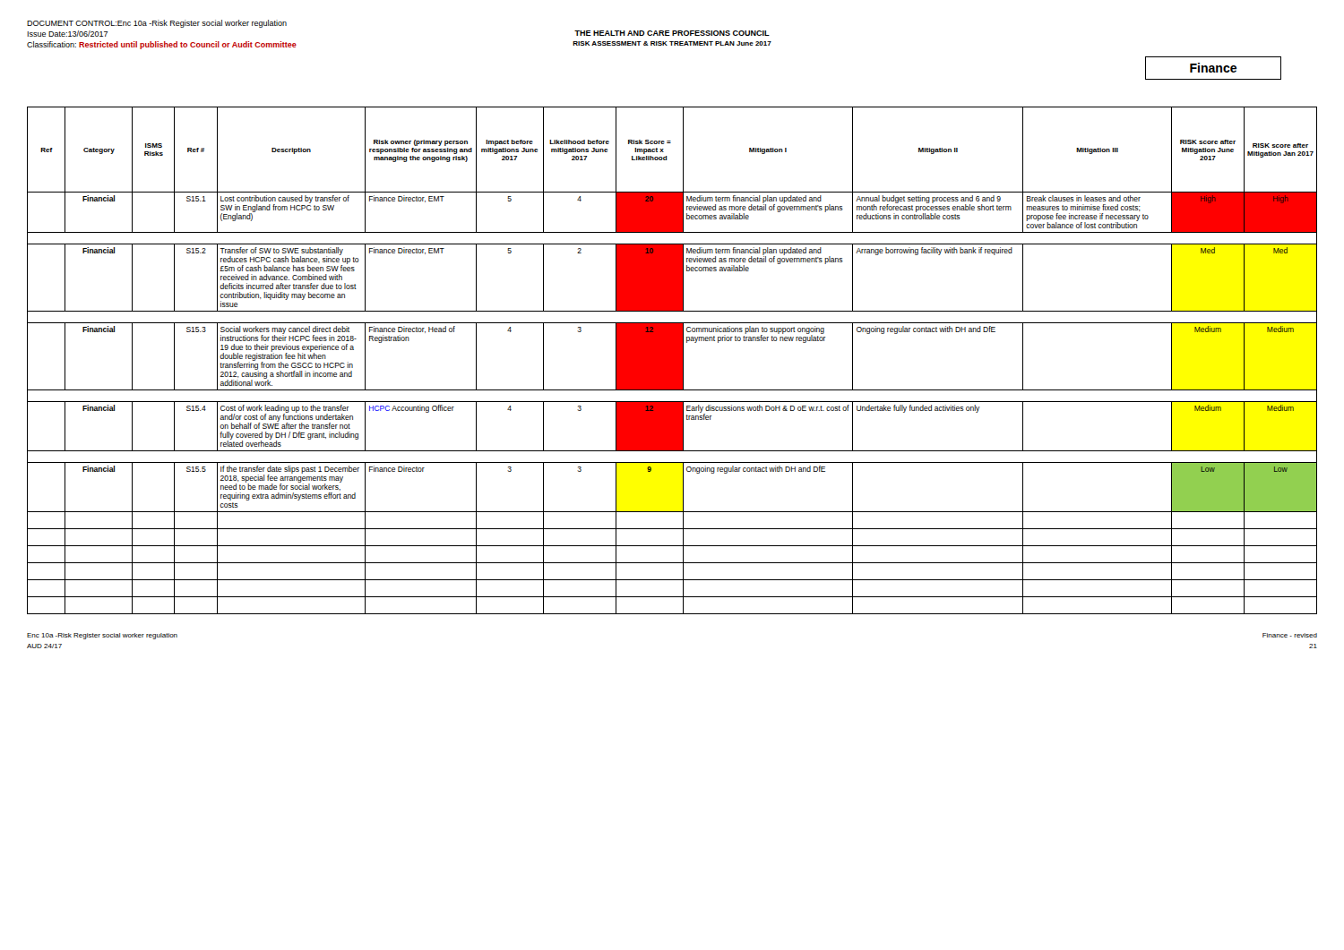DOCUMENT CONTROL:Enc 10a -Risk Register social worker regulation
Issue Date:13/06/2017
Classification: Restricted until published to Council or Audit Committee
THE HEALTH AND CARE PROFESSIONS COUNCIL
RISK ASSESSMENT & RISK TREATMENT PLAN June 2017
Finance
| Ref | Category | ISMS Risks | Ref # | Description | Risk owner (primary person responsible for assessing and managing the ongoing risk) | Impact before mitigations June 2017 | Likelihood before mitigations June 2017 | Risk Score = Impact x Likelihood | Mitigation I | Mitigation II | Mitigation III | RISK score after Mitigation June 2017 | RISK score after Mitigation Jan 2017 |
| --- | --- | --- | --- | --- | --- | --- | --- | --- | --- | --- | --- | --- | --- |
| | Financial | | S15.1 | Lost contribution caused by transfer of SW in England from HCPC to SW (England) | Finance Director, EMT | 5 | 4 | 20 | Medium term financial plan updated and reviewed as more detail of government's plans becomes available | Annual budget setting process and 6 and 9 month reforecast processes enable short term reductions in controllable costs | Break clauses in leases and other measures to minimise fixed costs; propose fee increase if necessary to cover balance of lost contribution | High | High |
| | Financial | | S15.2 | Transfer of SW to SWE substantially reduces HCPC cash balance, since up to £5m of cash balance has been SW fees received in advance. Combined with deficits incurred after transfer due to lost contribution, liquidity may become an issue | Finance Director, EMT | 5 | 2 | 10 | Medium term financial plan updated and reviewed as more detail of government's plans becomes available | Arrange borrowing facility with bank if required | | Med | Med |
| | Financial | | S15.3 | Social workers may cancel direct debit instructions for their HCPC fees in 2018-19 due to their previous experience of a double registration fee hit when transferring from the GSCC to HCPC in 2012, causing a shortfall in income and additional work. | Finance Director, Head of Registration | 4 | 3 | 12 | Communications plan to support ongoing payment prior to transfer to new regulator | Ongoing regular contact with DH and DfE | | Medium | Medium |
| | Financial | | S15.4 | Cost of work leading up to the transfer and/or cost of any functions undertaken on behalf of SWE after the transfer not fully covered by DH / DfE grant, including related overheads | HCPC Accounting Officer | 4 | 3 | 12 | Early discussions woth DoH & D oE w.r.t. cost of transfer | Undertake fully funded activities only | | Medium | Medium |
| | Financial | | S15.5 | If the transfer date slips past 1 December 2018, special fee arrangements may need to be made for social workers, requiring extra admin/systems effort and costs | Finance Director | 3 | 3 | 9 | Ongoing regular contact with DH and DfE | | | Low | Low |
Enc 10a -Risk Register social worker regulation
AUD 24/17
Finance - revised
21